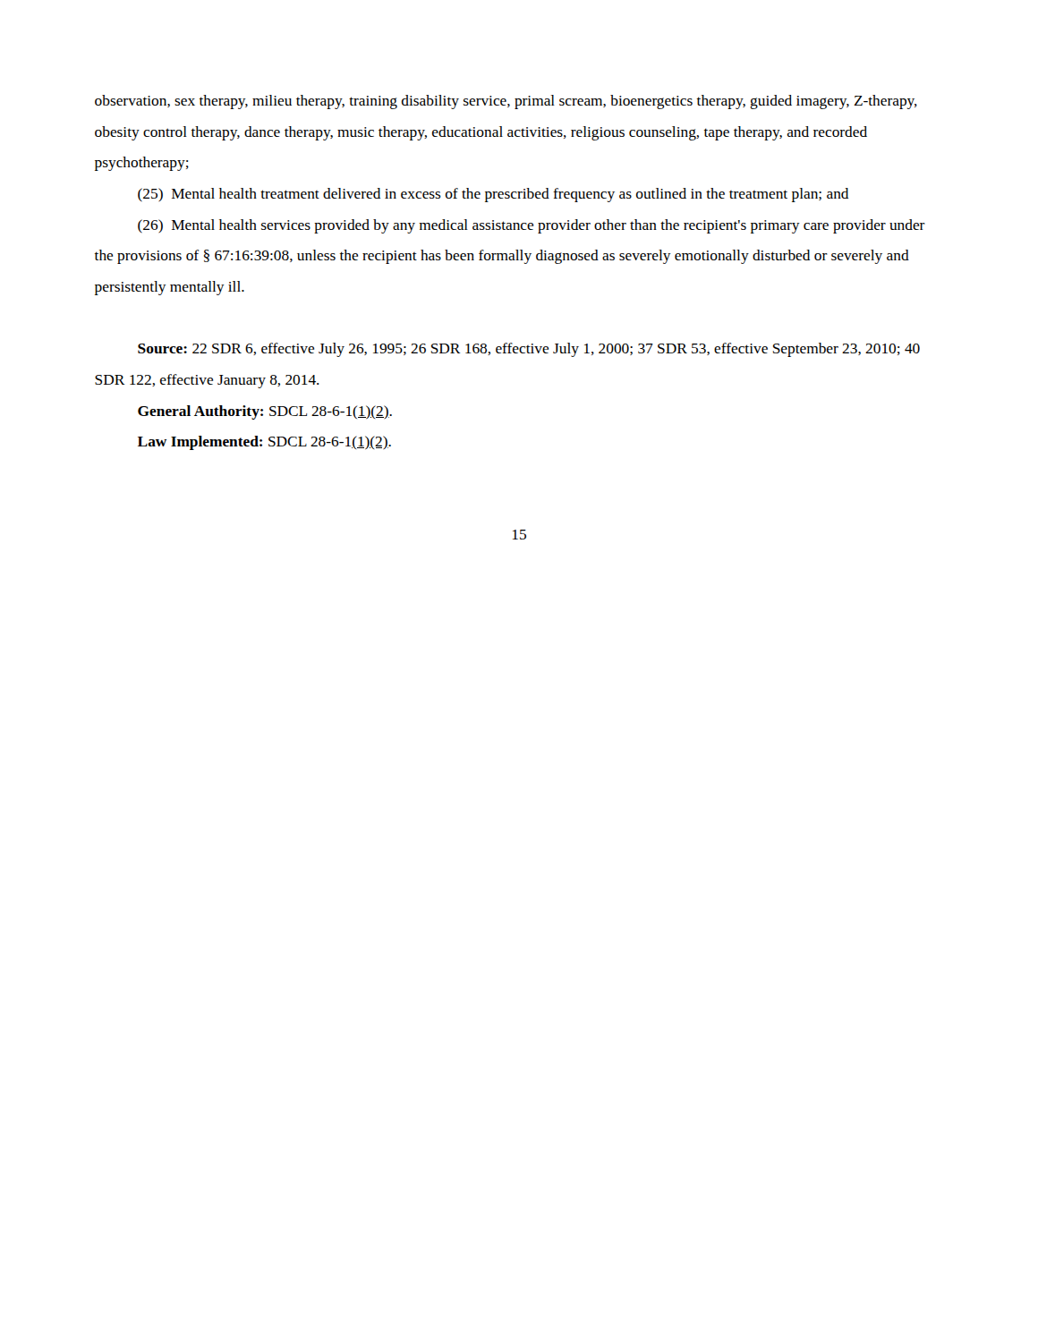observation, sex therapy, milieu therapy, training disability service, primal scream, bioenergetics therapy, guided imagery, Z-therapy, obesity control therapy, dance therapy, music therapy, educational activities, religious counseling, tape therapy, and recorded psychotherapy;
(25) Mental health treatment delivered in excess of the prescribed frequency as outlined in the treatment plan; and
(26) Mental health services provided by any medical assistance provider other than the recipient's primary care provider under the provisions of § 67:16:39:08, unless the recipient has been formally diagnosed as severely emotionally disturbed or severely and persistently mentally ill.
Source: 22 SDR 6, effective July 26, 1995; 26 SDR 168, effective July 1, 2000; 37 SDR 53, effective September 23, 2010; 40 SDR 122, effective January 8, 2014.
General Authority: SDCL 28-6-1(1)(2).
Law Implemented: SDCL 28-6-1(1)(2).
15